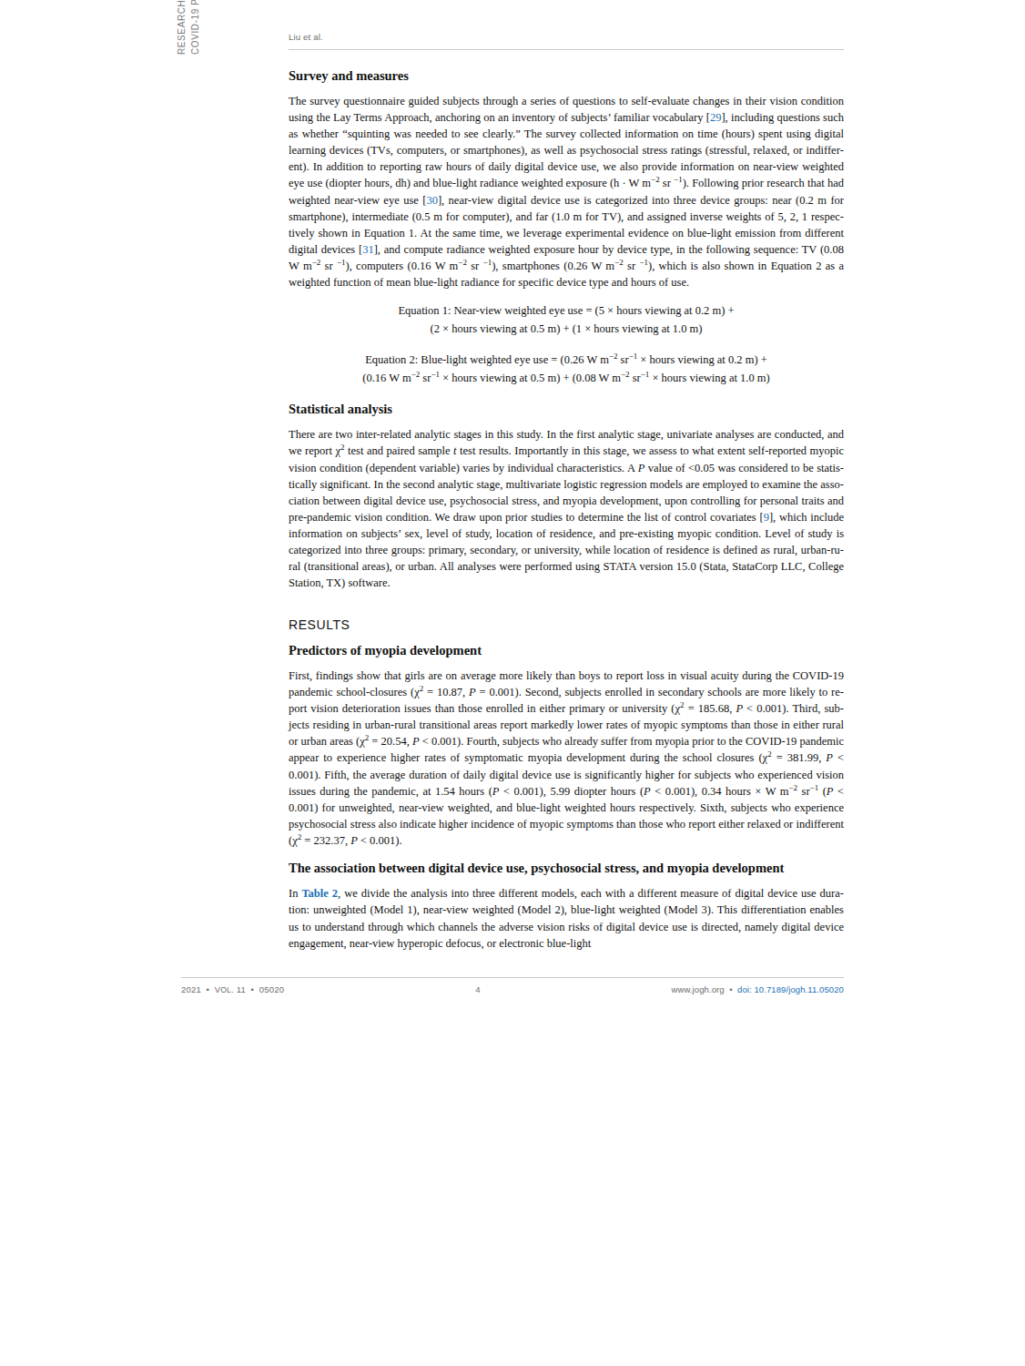Liu et al.
RESEARCH THEME 1:
COVID-19 PANDEMIC
Survey and measures
The survey questionnaire guided subjects through a series of questions to self-evaluate changes in their vision condition using the Lay Terms Approach, anchoring on an inventory of subjects’ familiar vocabulary [29], including questions such as whether “squinting was needed to see clearly.” The survey collected information on time (hours) spent using digital learning devices (TVs, computers, or smartphones), as well as psychosocial stress ratings (stressful, relaxed, or indifferent). In addition to reporting raw hours of daily digital device use, we also provide information on near-view weighted eye use (diopter hours, dh) and blue-light radiance weighted exposure (h · W m−2 sr −1). Following prior research that had weighted near-view eye use [30], near-view digital device use is categorized into three device groups: near (0.2 m for smartphone), intermediate (0.5 m for computer), and far (1.0 m for TV), and assigned inverse weights of 5, 2, 1 respectively shown in Equation 1. At the same time, we leverage experimental evidence on blue-light emission from different digital devices [31], and compute radiance weighted exposure hour by device type, in the following sequence: TV (0.08 W m−2 sr −1), computers (0.16 W m−2 sr −1), smartphones (0.26 W m−2 sr −1), which is also shown in Equation 2 as a weighted function of mean blue-light radiance for specific device type and hours of use.
Equation 1: Near-view weighted eye use = (5 × hours viewing at 0.2 m) + (2 × hours viewing at 0.5 m) + (1 × hours viewing at 1.0 m)
Equation 2: Blue-light weighted eye use = (0.26 W m−2 sr−1 × hours viewing at 0.2 m) + (0.16 W m−2 sr−1 × hours viewing at 0.5 m) + (0.08 W m−2 sr−1 × hours viewing at 1.0 m)
Statistical analysis
There are two inter-related analytic stages in this study. In the first analytic stage, univariate analyses are conducted, and we report χ2 test and paired sample t test results. Importantly in this stage, we assess to what extent self-reported myopic vision condition (dependent variable) varies by individual characteristics. A P value of <0.05 was considered to be statistically significant. In the second analytic stage, multivariate logistic regression models are employed to examine the association between digital device use, psychosocial stress, and myopia development, upon controlling for personal traits and pre-pandemic vision condition. We draw upon prior studies to determine the list of control covariates [9], which include information on subjects’ sex, level of study, location of residence, and pre-existing myopic condition. Level of study is categorized into three groups: primary, secondary, or university, while location of residence is defined as rural, urban-rural (transitional areas), or urban. All analyses were performed using STATA version 15.0 (Stata, StataCorp LLC, College Station, TX) software.
RESULTS
Predictors of myopia development
First, findings show that girls are on average more likely than boys to report loss in visual acuity during the COVID-19 pandemic school-closures (χ2 = 10.87, P = 0.001). Second, subjects enrolled in secondary schools are more likely to report vision deterioration issues than those enrolled in either primary or university (χ2 = 185.68, P < 0.001). Third, subjects residing in urban-rural transitional areas report markedly lower rates of myopic symptoms than those in either rural or urban areas (χ2 = 20.54, P < 0.001). Fourth, subjects who already suffer from myopia prior to the COVID-19 pandemic appear to experience higher rates of symptomatic myopia development during the school closures (χ2 = 381.99, P < 0.001). Fifth, the average duration of daily digital device use is significantly higher for subjects who experienced vision issues during the pandemic, at 1.54 hours (P < 0.001), 5.99 diopter hours (P < 0.001), 0.34 hours × W m−2 sr−1 (P < 0.001) for unweighted, near-view weighted, and blue-light weighted hours respectively. Sixth, subjects who experience psychosocial stress also indicate higher incidence of myopic symptoms than those who report either relaxed or indifferent (χ2 = 232.37, P < 0.001).
The association between digital device use, psychosocial stress, and myopia development
In Table 2, we divide the analysis into three different models, each with a different measure of digital device use duration: unweighted (Model 1), near-view weighted (Model 2), blue-light weighted (Model 3). This differentiation enables us to understand through which channels the adverse vision risks of digital device use is directed, namely digital device engagement, near-view hyperopic defocus, or electronic blue-light
2021 • VOL. 11 • 05020
4
www.jogh.org • doi: 10.7189/jogh.11.05020